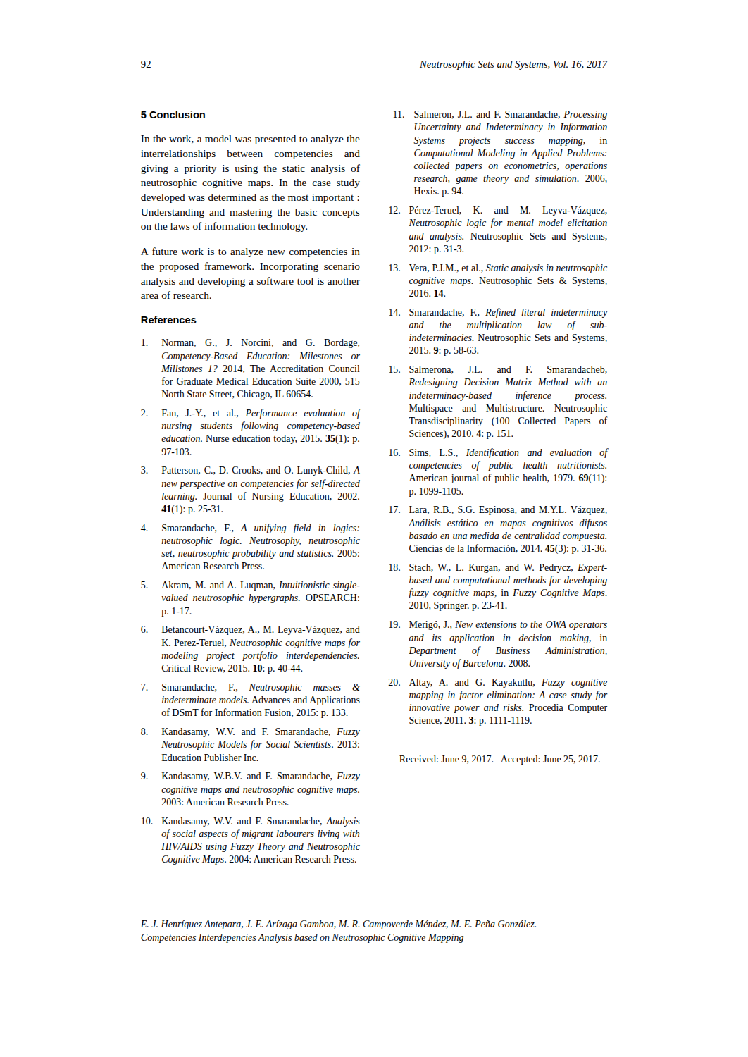92 Neutrosophic Sets and Systems, Vol. 16, 2017
5 Conclusion
In the work, a model was presented to analyze the interrelationships between competencies and giving a priority is using the static analysis of neutrosophic cognitive maps. In the case study developed was determined as the most important : Understanding and mastering the basic concepts on the laws of information technology.
A future work is to analyze new competencies in the proposed framework. Incorporating scenario analysis and developing a software tool is another area of research.
References
Norman, G., J. Norcini, and G. Bordage, Competency-Based Education: Milestones or Millstones 1? 2014, The Accreditation Council for Graduate Medical Education Suite 2000, 515 North State Street, Chicago, IL 60654.
Fan, J.-Y., et al., Performance evaluation of nursing students following competency-based education. Nurse education today, 2015. 35(1): p. 97-103.
Patterson, C., D. Crooks, and O. Lunyk-Child, A new perspective on competencies for self-directed learning. Journal of Nursing Education, 2002. 41(1): p. 25-31.
Smarandache, F., A unifying field in logics: neutrosophic logic. Neutrosophy, neutrosophic set, neutrosophic probability and statistics. 2005: American Research Press.
Akram, M. and A. Luqman, Intuitionistic single-valued neutrosophic hypergraphs. OPSEARCH: p. 1-17.
Betancourt-Vázquez, A., M. Leyva-Vázquez, and K. Perez-Teruel, Neutrosophic cognitive maps for modeling project portfolio interdependencies. Critical Review, 2015. 10: p. 40-44.
Smarandache, F., Neutrosophic masses & indeterminate models. Advances and Applications of DSmT for Information Fusion, 2015: p. 133.
Kandasamy, W.V. and F. Smarandache, Fuzzy Neutrosophic Models for Social Scientists. 2013: Education Publisher Inc.
Kandasamy, W.B.V. and F. Smarandache, Fuzzy cognitive maps and neutrosophic cognitive maps. 2003: American Research Press.
Kandasamy, W.V. and F. Smarandache, Analysis of social aspects of migrant labourers living with HIV/AIDS using Fuzzy Theory and Neutrosophic Cognitive Maps. 2004: American Research Press.
Salmeron, J.L. and F. Smarandache, Processing Uncertainty and Indeterminacy in Information Systems projects success mapping, in Computational Modeling in Applied Problems: collected papers on econometrics, operations research, game theory and simulation. 2006, Hexis. p. 94.
Pérez-Teruel, K. and M. Leyva-Vázquez, Neutrosophic logic for mental model elicitation and analysis. Neutrosophic Sets and Systems, 2012: p. 31-3.
Vera, P.J.M., et al., Static analysis in neutrosophic cognitive maps. Neutrosophic Sets & Systems, 2016. 14.
Smarandache, F., Refined literal indeterminacy and the multiplication law of sub-indeterminacies. Neutrosophic Sets and Systems, 2015. 9: p. 58-63.
Salmerona, J.L. and F. Smarandacheb, Redesigning Decision Matrix Method with an indeterminacy-based inference process. Multispace and Multistructure. Neutrosophic Transdisciplinarity (100 Collected Papers of Sciences), 2010. 4: p. 151.
Sims, L.S., Identification and evaluation of competencies of public health nutritionists. American journal of public health, 1979. 69(11): p. 1099-1105.
Lara, R.B., S.G. Espinosa, and M.Y.L. Vázquez, Análisis estático en mapas cognitivos difusos basado en una medida de centralidad compuesta. Ciencias de la Información, 2014. 45(3): p. 31-36.
Stach, W., L. Kurgan, and W. Pedrycz, Expert-based and computational methods for developing fuzzy cognitive maps, in Fuzzy Cognitive Maps. 2010, Springer. p. 23-41.
Merigó, J., New extensions to the OWA operators and its application in decision making, in Department of Business Administration, University of Barcelona. 2008.
Altay, A. and G. Kayakutlu, Fuzzy cognitive mapping in factor elimination: A case study for innovative power and risks. Procedia Computer Science, 2011. 3: p. 1111-1119.
Received: June 9, 2017. Accepted: June 25, 2017.
E. J. Henríquez Antepara, J. E. Arízaga Gamboa, M. R. Campoverde Méndez, M. E. Peña González.
Competencies Interdepencies Analysis based on Neutrosophic Cognitive Mapping